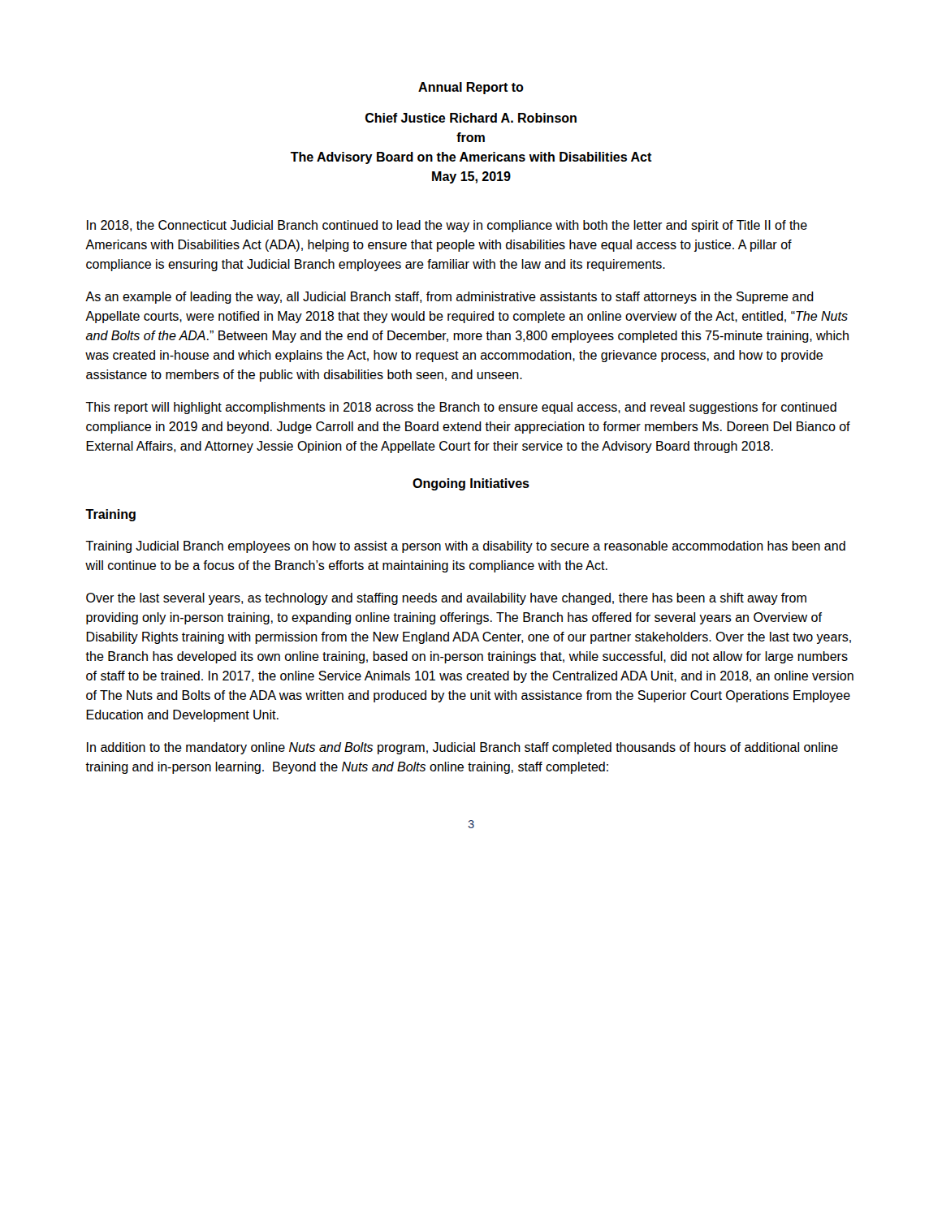Annual Report to
Chief Justice Richard A. Robinson
from
The Advisory Board on the Americans with Disabilities Act
May 15, 2019
In 2018, the Connecticut Judicial Branch continued to lead the way in compliance with both the letter and spirit of Title II of the Americans with Disabilities Act (ADA), helping to ensure that people with disabilities have equal access to justice. A pillar of compliance is ensuring that Judicial Branch employees are familiar with the law and its requirements.
As an example of leading the way, all Judicial Branch staff, from administrative assistants to staff attorneys in the Supreme and Appellate courts, were notified in May 2018 that they would be required to complete an online overview of the Act, entitled, “The Nuts and Bolts of the ADA.” Between May and the end of December, more than 3,800 employees completed this 75-minute training, which was created in-house and which explains the Act, how to request an accommodation, the grievance process, and how to provide assistance to members of the public with disabilities both seen, and unseen.
This report will highlight accomplishments in 2018 across the Branch to ensure equal access, and reveal suggestions for continued compliance in 2019 and beyond. Judge Carroll and the Board extend their appreciation to former members Ms. Doreen Del Bianco of External Affairs, and Attorney Jessie Opinion of the Appellate Court for their service to the Advisory Board through 2018.
Ongoing Initiatives
Training
Training Judicial Branch employees on how to assist a person with a disability to secure a reasonable accommodation has been and will continue to be a focus of the Branch’s efforts at maintaining its compliance with the Act.
Over the last several years, as technology and staffing needs and availability have changed, there has been a shift away from providing only in-person training, to expanding online training offerings. The Branch has offered for several years an Overview of Disability Rights training with permission from the New England ADA Center, one of our partner stakeholders. Over the last two years, the Branch has developed its own online training, based on in-person trainings that, while successful, did not allow for large numbers of staff to be trained. In 2017, the online Service Animals 101 was created by the Centralized ADA Unit, and in 2018, an online version of The Nuts and Bolts of the ADA was written and produced by the unit with assistance from the Superior Court Operations Employee Education and Development Unit.
In addition to the mandatory online Nuts and Bolts program, Judicial Branch staff completed thousands of hours of additional online training and in-person learning. Beyond the Nuts and Bolts online training, staff completed:
3